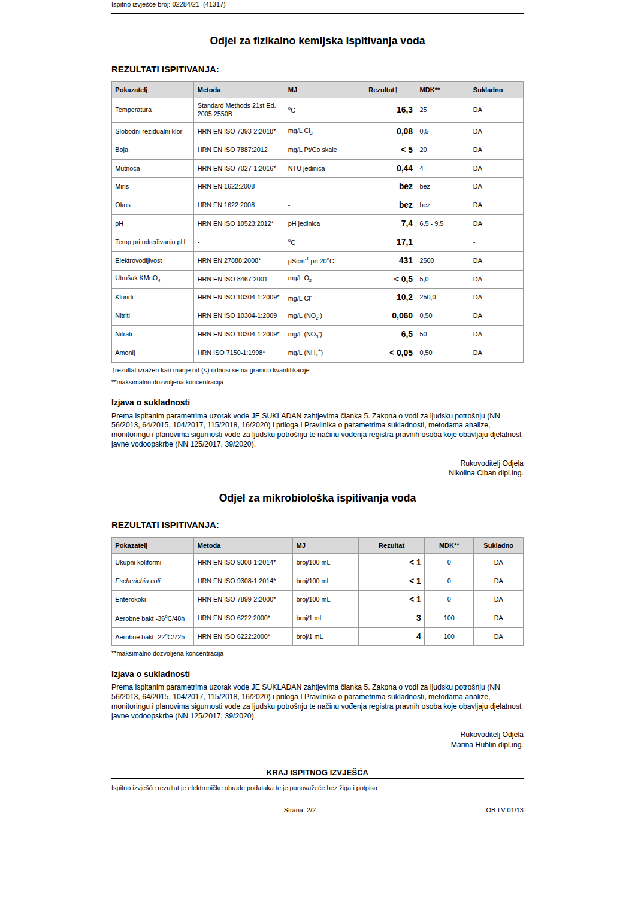Ispitno izvješće broj: 02284/21 (41317)
Odjel za fizikalno kemijska ispitivanja voda
REZULTATI ISPITIVANJA:
| Pokazatelj | Metoda | MJ | Rezultat† | MDK** | Sukladno |
| --- | --- | --- | --- | --- | --- |
| Temperatura | Standard Methods 21st Ed. 2005.2550B | o C | 16,3 | 25 | DA |
| Slobodni rezidualni klor | HRN EN ISO 7393-2:2018* | mg/L Cl 2 | 0,08 | 0,5 | DA |
| Boja | HRN EN ISO 7887:2012 | mg/L Pt/Co skale | < 5 | 20 | DA |
| Mutnoća | HRN EN ISO 7027-1:2016* | NTU jedinica | 0,44 | 4 | DA |
| Miris | HRN EN 1622:2008 | - | bez | bez | DA |
| Okus | HRN EN 1622:2008 | - | bez | bez | DA |
| pH | HRN EN ISO 10523:2012* | pH jedinica | 7,4 | 6,5 - 9,5 | DA |
| Temp.pri određivanju pH | - | o C | 17,1 | | - |
| Elektrovodljivost | HRN EN 27888:2008* | µScm -1 pri 20 o C | 431 | 2500 | DA |
| Utrošak KMnO 4 | HRN EN ISO 8467:2001 | mg/L O 2 | < 0,5 | 5,0 | DA |
| Kloridi | HRN EN ISO 10304-1:2009* | mg/L Cl - | 10,2 | 250,0 | DA |
| Nitriti | HRN EN ISO 10304-1:2009 | mg/L (NO 2 - ) | 0,060 | 0,50 | DA |
| Nitrati | HRN EN ISO 10304-1:2009* | mg/L (NO 3 - ) | 6,5 | 50 | DA |
| Amonij | HRN ISO 7150-1:1998* | mg/L (NH 4 + ) | < 0,05 | 0,50 | DA |
†rezultat izražen kao manje od (<) odnosi se na granicu kvantifikacije
**maksimalno dozvoljena koncentracija
Izjava o sukladnosti
Prema ispitanim parametrima uzorak vode JE SUKLADAN zahtjevima članka 5. Zakona o vodi za ljudsku potrošnju (NN 56/2013, 64/2015, 104/2017, 115/2018, 16/2020) i priloga I Pravilnika o parametrima sukladnosti, metodama analize, monitoringu i planovima sigurnosti vode za ljudsku potrošnju te načinu vođenja registra pravnih osoba koje obavljaju djelatnost javne vodoopskrbe (NN 125/2017, 39/2020).
Rukovoditelj Odjela
Nikolina Ciban dipl.ing.
Odjel za mikrobiološka ispitivanja voda
REZULTATI ISPITIVANJA:
| Pokazatelj | Metoda | MJ | Rezultat | MDK** | Sukladno |
| --- | --- | --- | --- | --- | --- |
| Ukupni koliformi | HRN EN ISO 9308-1:2014* | broj/100 mL | < 1 | 0 | DA |
| Escherichia coli | HRN EN ISO 9308-1:2014* | broj/100 mL | < 1 | 0 | DA |
| Enterokoki | HRN EN ISO 7899-2:2000* | broj/100 mL | < 1 | 0 | DA |
| Aerobne bakt -36 o C/48h | HRN EN ISO 6222:2000* | broj/1 mL | 3 | 100 | DA |
| Aerobne bakt -22 o C/72h | HRN EN ISO 6222:2000* | broj/1 mL | 4 | 100 | DA |
**maksimalno dozvoljena koncentracija
Izjava o sukladnosti
Prema ispitanim parametrima uzorak vode JE SUKLADAN zahtjevima članka 5. Zakona o vodi za ljudsku potrošnju (NN 56/2013, 64/2015, 104/2017, 115/2018, 16/2020) i priloga I Pravilnika o parametrima sukladnosti, metodama analize, monitoringu i planovima sigurnosti vode za ljudsku potrošnju te načinu vođenja registra pravnih osoba koje obavljaju djelatnost javne vodoopskrbe (NN 125/2017, 39/2020).
Rukovoditelj Odjela
Marina Hublin dipl.ing.
KRAJ ISPITNOG IZVJEŠĆA
Ispitno izvješće rezultat je elektroničke obrade podataka te je punovažeće bez žiga i potpisa
Strana: 2/2
OB-LV-01/13